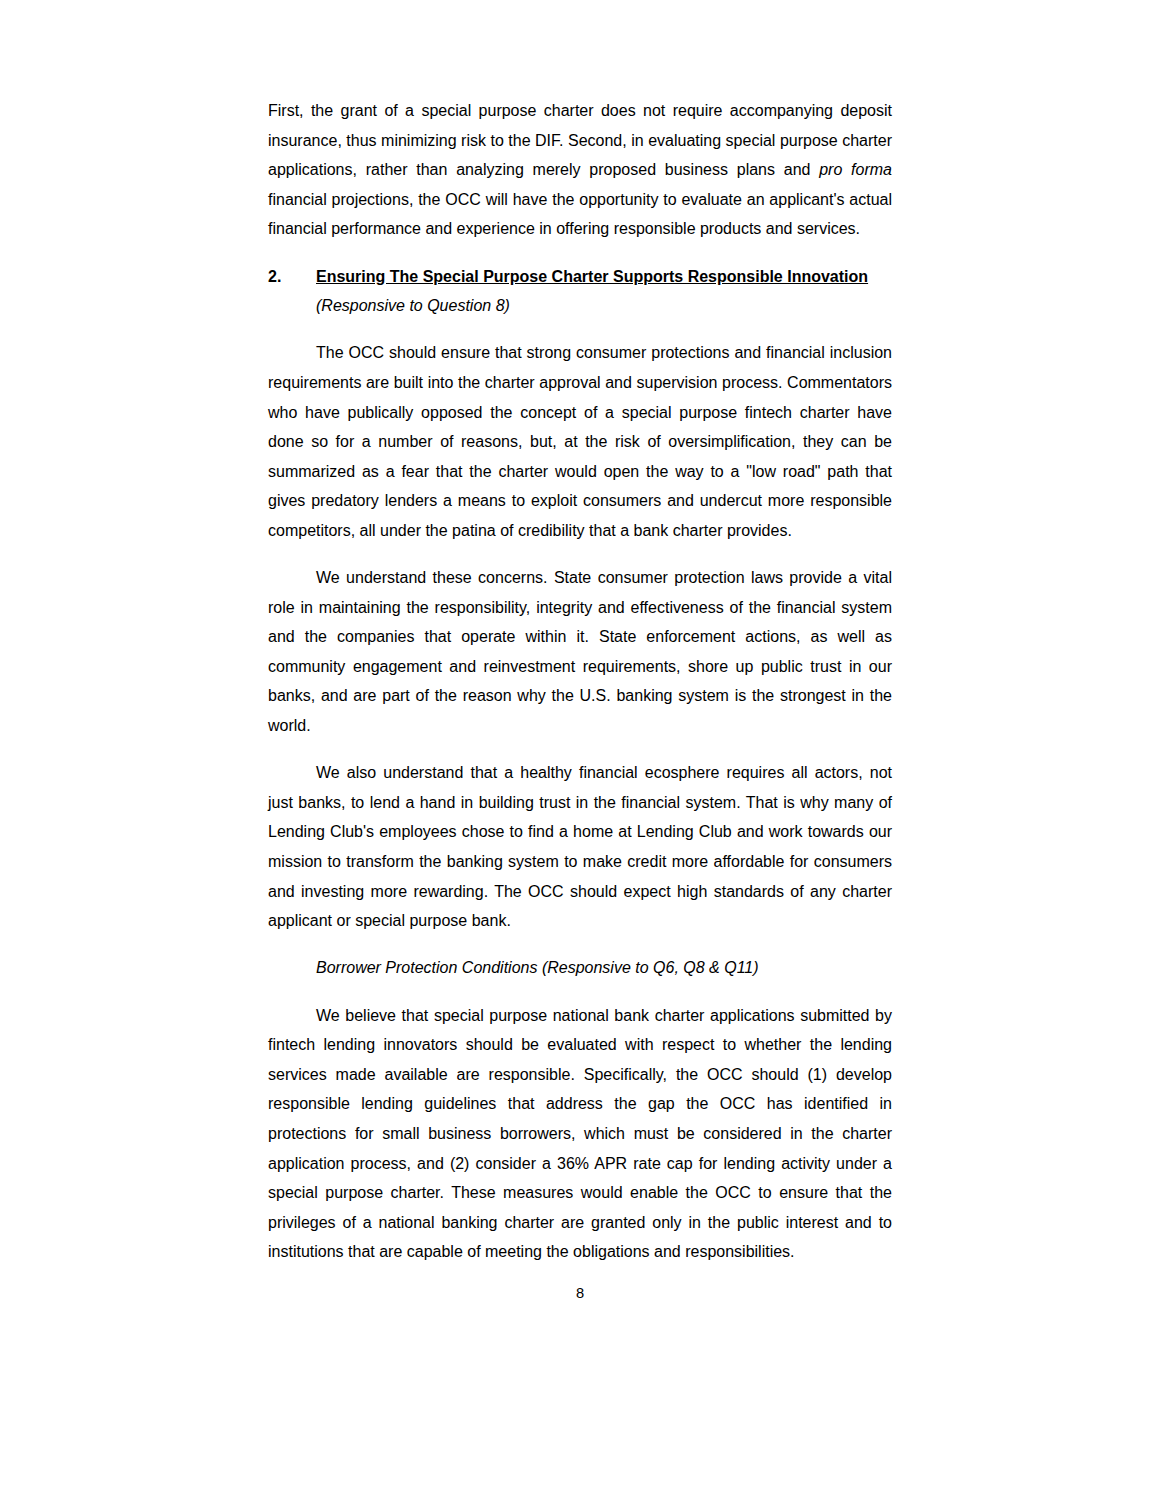First, the grant of a special purpose charter does not require accompanying deposit insurance, thus minimizing risk to the DIF. Second, in evaluating special purpose charter applications, rather than analyzing merely proposed business plans and pro forma financial projections, the OCC will have the opportunity to evaluate an applicant's actual financial performance and experience in offering responsible products and services.
2.
Ensuring The Special Purpose Charter Supports Responsible Innovation (Responsive to Question 8)
The OCC should ensure that strong consumer protections and financial inclusion requirements are built into the charter approval and supervision process. Commentators who have publically opposed the concept of a special purpose fintech charter have done so for a number of reasons, but, at the risk of oversimplification, they can be summarized as a fear that the charter would open the way to a "low road" path that gives predatory lenders a means to exploit consumers and undercut more responsible competitors, all under the patina of credibility that a bank charter provides.
We understand these concerns. State consumer protection laws provide a vital role in maintaining the responsibility, integrity and effectiveness of the financial system and the companies that operate within it. State enforcement actions, as well as community engagement and reinvestment requirements, shore up public trust in our banks, and are part of the reason why the U.S. banking system is the strongest in the world.
We also understand that a healthy financial ecosphere requires all actors, not just banks, to lend a hand in building trust in the financial system. That is why many of Lending Club's employees chose to find a home at Lending Club and work towards our mission to transform the banking system to make credit more affordable for consumers and investing more rewarding. The OCC should expect high standards of any charter applicant or special purpose bank.
Borrower Protection Conditions (Responsive to Q6, Q8 & Q11)
We believe that special purpose national bank charter applications submitted by fintech lending innovators should be evaluated with respect to whether the lending services made available are responsible. Specifically, the OCC should (1) develop responsible lending guidelines that address the gap the OCC has identified in protections for small business borrowers, which must be considered in the charter application process, and (2) consider a 36% APR rate cap for lending activity under a special purpose charter. These measures would enable the OCC to ensure that the privileges of a national banking charter are granted only in the public interest and to institutions that are capable of meeting the obligations and responsibilities.
8